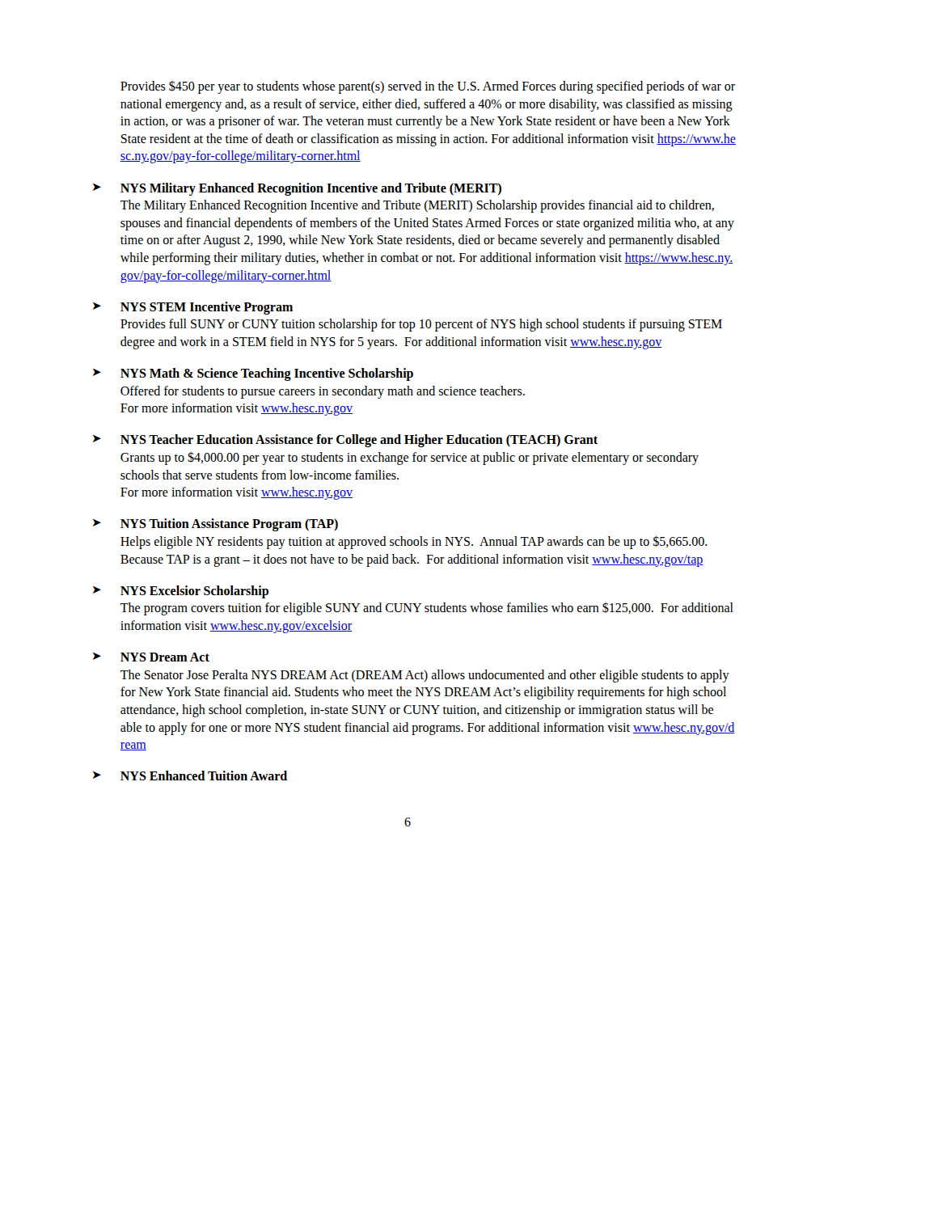Provides $450 per year to students whose parent(s) served in the U.S. Armed Forces during specified periods of war or national emergency and, as a result of service, either died, suffered a 40% or more disability, was classified as missing in action, or was a prisoner of war. The veteran must currently be a New York State resident or have been a New York State resident at the time of death or classification as missing in action. For additional information visit https://www.hesc.ny.gov/pay-for-college/military-corner.html
NYS Military Enhanced Recognition Incentive and Tribute (MERIT)
The Military Enhanced Recognition Incentive and Tribute (MERIT) Scholarship provides financial aid to children, spouses and financial dependents of members of the United States Armed Forces or state organized militia who, at any time on or after August 2, 1990, while New York State residents, died or became severely and permanently disabled while performing their military duties, whether in combat or not. For additional information visit https://www.hesc.ny.gov/pay-for-college/military-corner.html
NYS STEM Incentive Program
Provides full SUNY or CUNY tuition scholarship for top 10 percent of NYS high school students if pursuing STEM degree and work in a STEM field in NYS for 5 years. For additional information visit www.hesc.ny.gov
NYS Math & Science Teaching Incentive Scholarship
Offered for students to pursue careers in secondary math and science teachers.
For more information visit www.hesc.ny.gov
NYS Teacher Education Assistance for College and Higher Education (TEACH) Grant
Grants up to $4,000.00 per year to students in exchange for service at public or private elementary or secondary schools that serve students from low-income families.
For more information visit www.hesc.ny.gov
NYS Tuition Assistance Program (TAP)
Helps eligible NY residents pay tuition at approved schools in NYS. Annual TAP awards can be up to $5,665.00. Because TAP is a grant – it does not have to be paid back. For additional information visit www.hesc.ny.gov/tap
NYS Excelsior Scholarship
The program covers tuition for eligible SUNY and CUNY students whose families who earn $125,000. For additional information visit www.hesc.ny.gov/excelsior
NYS Dream Act
The Senator Jose Peralta NYS DREAM Act (DREAM Act) allows undocumented and other eligible students to apply for New York State financial aid. Students who meet the NYS DREAM Act’s eligibility requirements for high school attendance, high school completion, in-state SUNY or CUNY tuition, and citizenship or immigration status will be able to apply for one or more NYS student financial aid programs. For additional information visit www.hesc.ny.gov/dream
NYS Enhanced Tuition Award
6